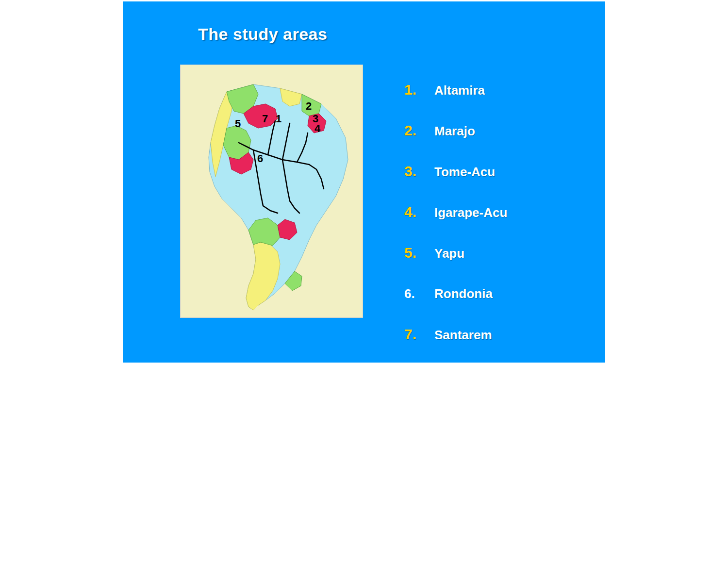The study areas
1 2 3 4 5 6 7
1. Altamira
2. Marajo
3. Tome-Acu
4. Igarape-Acu
5. Yapu
6. Rondonia
7. Santarem